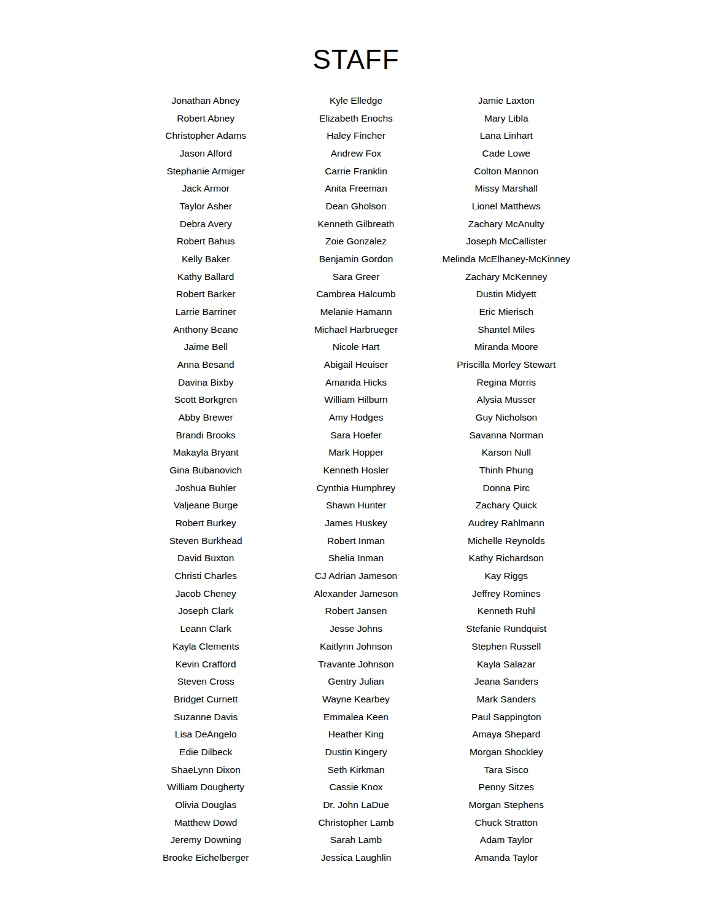STAFF
Jonathan Abney
Robert Abney
Christopher Adams
Jason Alford
Stephanie Armiger
Jack Armor
Taylor Asher
Debra Avery
Robert Bahus
Kelly Baker
Kathy Ballard
Robert Barker
Larrie Barriner
Anthony Beane
Jaime Bell
Anna Besand
Davina Bixby
Scott Borkgren
Abby Brewer
Brandi Brooks
Makayla Bryant
Gina Bubanovich
Joshua Buhler
Valjeane Burge
Robert Burkey
Steven Burkhead
David Buxton
Christi Charles
Jacob Cheney
Joseph Clark
Leann Clark
Kayla Clements
Kevin Crafford
Steven Cross
Bridget Curnett
Suzanne Davis
Lisa DeAngelo
Edie Dilbeck
ShaeLynn Dixon
William Dougherty
Olivia Douglas
Matthew Dowd
Jeremy Downing
Brooke Eichelberger
Kyle Elledge
Elizabeth Enochs
Haley Fincher
Andrew Fox
Carrie Franklin
Anita Freeman
Dean Gholson
Kenneth Gilbreath
Zoie Gonzalez
Benjamin Gordon
Sara Greer
Cambrea Halcumb
Melanie Hamann
Michael Harbrueger
Nicole Hart
Abigail Heuiser
Amanda Hicks
William Hilburn
Amy Hodges
Sara Hoefer
Mark Hopper
Kenneth Hosler
Cynthia Humphrey
Shawn Hunter
James Huskey
Robert Inman
Shelia Inman
CJ Adrian Jameson
Alexander Jameson
Robert Jansen
Jesse Johns
Kaitlynn Johnson
Travante Johnson
Gentry Julian
Wayne Kearbey
Emmalea Keen
Heather King
Dustin Kingery
Seth Kirkman
Cassie Knox
Dr. John LaDue
Christopher Lamb
Sarah Lamb
Jessica Laughlin
Jamie Laxton
Mary Libla
Lana Linhart
Cade Lowe
Colton Mannon
Missy Marshall
Lionel Matthews
Zachary McAnulty
Joseph McCallister
Melinda McElhaney-McKinney
Zachary McKenney
Dustin Midyett
Eric Mierisch
Shantel Miles
Miranda Moore
Priscilla Morley Stewart
Regina Morris
Alysia Musser
Guy Nicholson
Savanna Norman
Karson Null
Thinh Phung
Donna Pirc
Zachary Quick
Audrey Rahlmann
Michelle Reynolds
Kathy Richardson
Kay Riggs
Jeffrey Romines
Kenneth Ruhl
Stefanie Rundquist
Stephen Russell
Kayla Salazar
Jeana Sanders
Mark Sanders
Paul Sappington
Amaya Shepard
Morgan Shockley
Tara Sisco
Penny Sitzes
Morgan Stephens
Chuck Stratton
Adam Taylor
Amanda Taylor